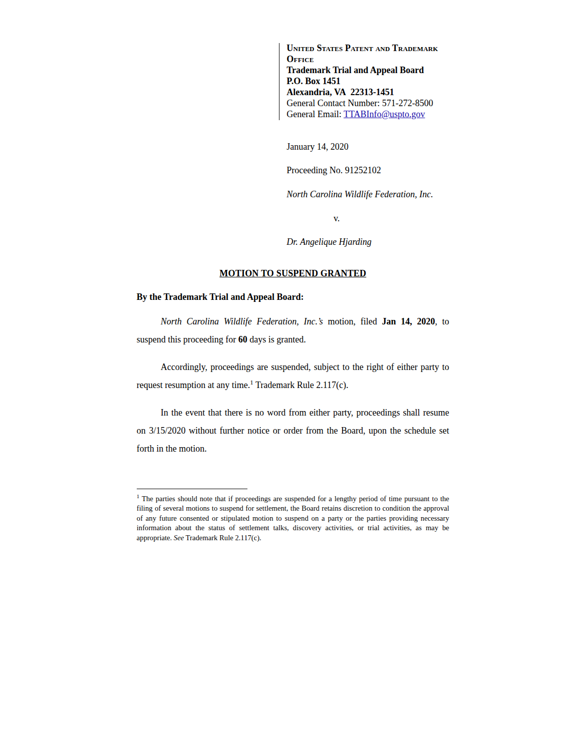United States Patent and Trademark Office
Trademark Trial and Appeal Board
P.O. Box 1451
Alexandria, VA 22313-1451
General Contact Number: 571-272-8500
General Email: TTABInfo@uspto.gov
January 14, 2020
Proceeding No. 91252102
North Carolina Wildlife Federation, Inc.
v.
Dr. Angelique Hjarding
MOTION TO SUSPEND GRANTED
By the Trademark Trial and Appeal Board:
North Carolina Wildlife Federation, Inc.’s motion, filed Jan 14, 2020, to suspend this proceeding for 60 days is granted.
Accordingly, proceedings are suspended, subject to the right of either party to request resumption at any time.1 Trademark Rule 2.117(c).
In the event that there is no word from either party, proceedings shall resume on 3/15/2020 without further notice or order from the Board, upon the schedule set forth in the motion.
1 The parties should note that if proceedings are suspended for a lengthy period of time pursuant to the filing of several motions to suspend for settlement, the Board retains discretion to condition the approval of any future consented or stipulated motion to suspend on a party or the parties providing necessary information about the status of settlement talks, discovery activities, or trial activities, as may be appropriate. See Trademark Rule 2.117(c).